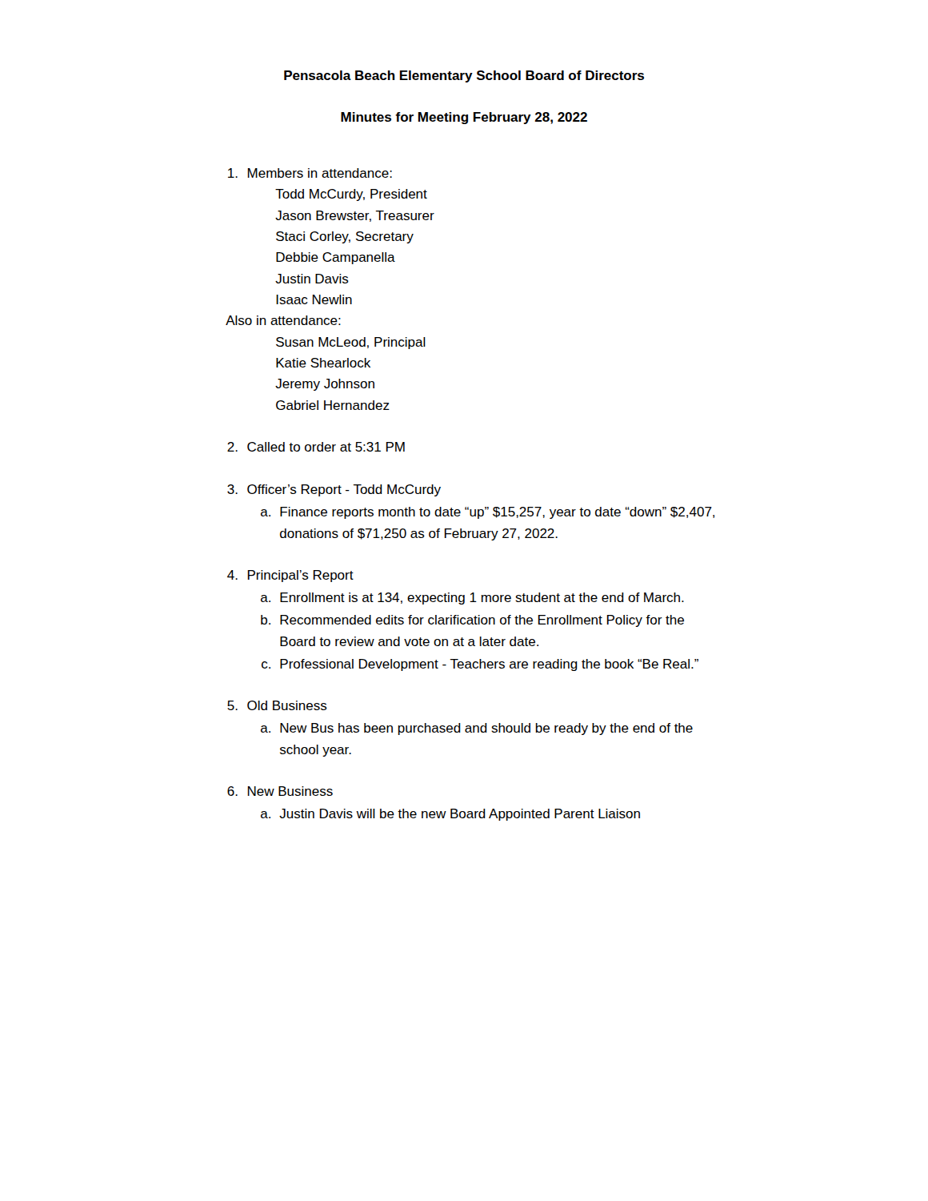Pensacola Beach Elementary School Board of Directors
Minutes for Meeting February 28, 2022
Members in attendance:
Todd McCurdy, President
Jason Brewster, Treasurer
Staci Corley, Secretary
Debbie Campanella
Justin Davis
Isaac Newlin
Also in attendance:
Susan McLeod, Principal
Katie Shearlock
Jeremy Johnson
Gabriel Hernandez
Called to order at 5:31 PM
Officer’s Report - Todd McCurdy
Finance reports month to date “up” $15,257, year to date “down” $2,407, donations of $71,250 as of February 27, 2022.
Principal’s Report
Enrollment is at 134, expecting 1 more student at the end of March.
Recommended edits for clarification of the Enrollment Policy for the Board to review and vote on at a later date.
Professional Development - Teachers are reading the book “Be Real.”
Old Business
New Bus has been purchased and should be ready by the end of the school year.
New Business
Justin Davis will be the new Board Appointed Parent Liaison